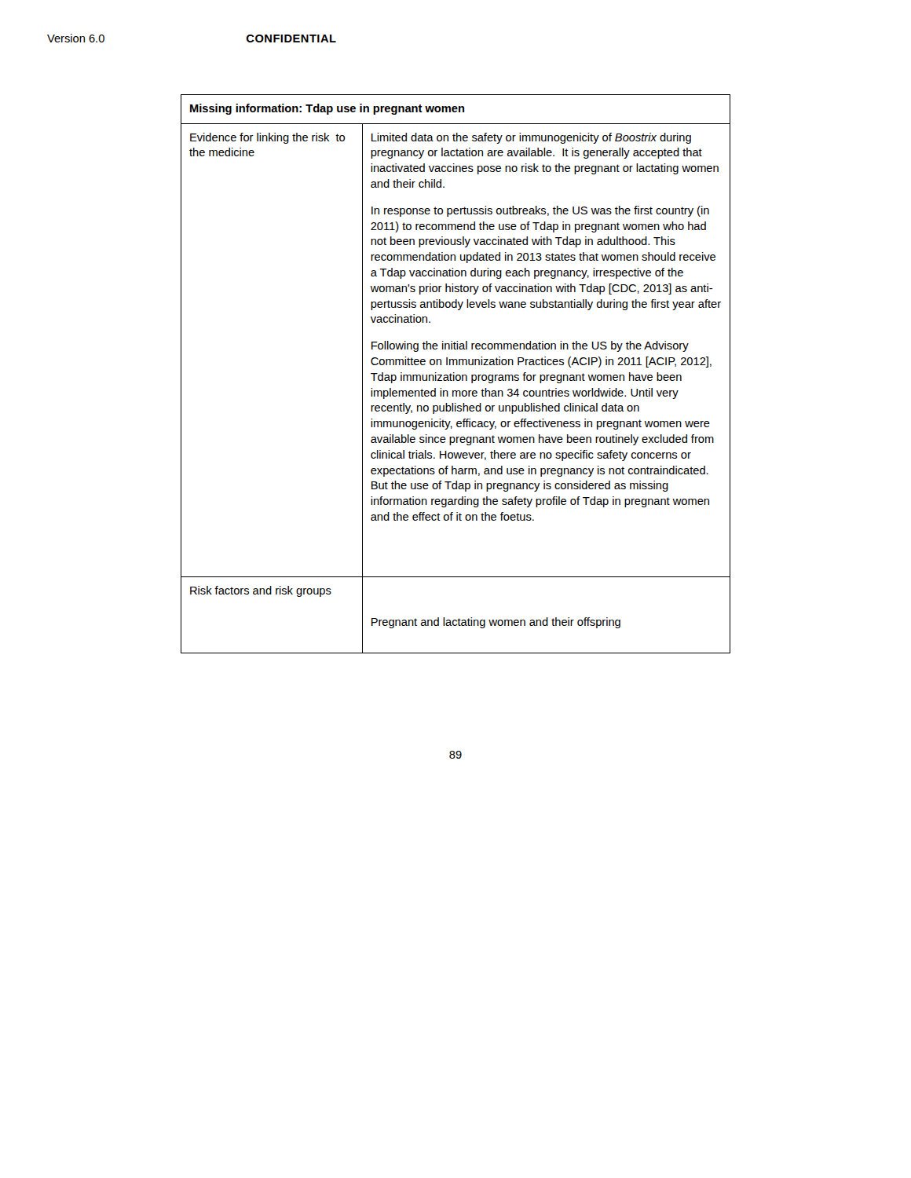Version 6.0 CONFIDENTIAL
| Missing information: Tdap use in pregnant women |
| --- |
| Evidence for linking the risk to the medicine | Limited data on the safety or immunogenicity of Boostrix during pregnancy or lactation are available. It is generally accepted that inactivated vaccines pose no risk to the pregnant or lactating women and their child. In response to pertussis outbreaks, the US was the first country (in 2011) to recommend the use of Tdap in pregnant women who had not been previously vaccinated with Tdap in adulthood. This recommendation updated in 2013 states that women should receive a Tdap vaccination during each pregnancy, irrespective of the woman's prior history of vaccination with Tdap [CDC, 2013] as anti-pertussis antibody levels wane substantially during the first year after vaccination. Following the initial recommendation in the US by the Advisory Committee on Immunization Practices (ACIP) in 2011 [ACIP, 2012], Tdap immunization programs for pregnant women have been implemented in more than 34 countries worldwide. Until very recently, no published or unpublished clinical data on immunogenicity, efficacy, or effectiveness in pregnant women were available since pregnant women have been routinely excluded from clinical trials. However, there are no specific safety concerns or expectations of harm, and use in pregnancy is not contraindicated. But the use of Tdap in pregnancy is considered as missing information regarding the safety profile of Tdap in pregnant women and the effect of it on the foetus. |
| Risk factors and risk groups | Pregnant and lactating women and their offspring |
89